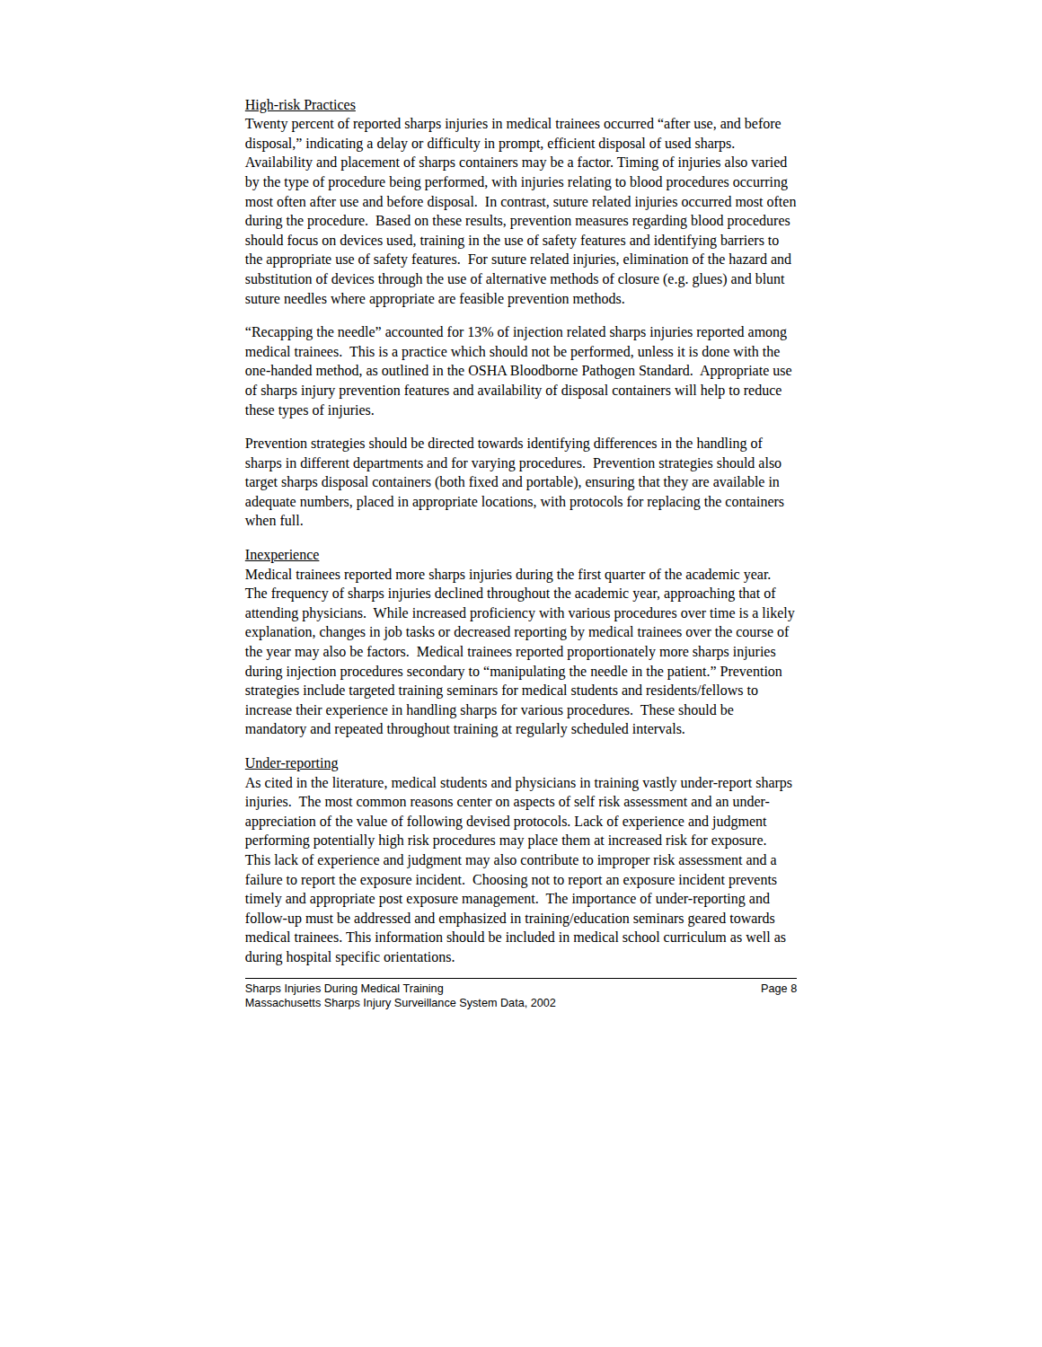High-risk Practices
Twenty percent of reported sharps injuries in medical trainees occurred “after use, and before disposal,” indicating a delay or difficulty in prompt, efficient disposal of used sharps. Availability and placement of sharps containers may be a factor. Timing of injuries also varied by the type of procedure being performed, with injuries relating to blood procedures occurring most often after use and before disposal. In contrast, suture related injuries occurred most often during the procedure. Based on these results, prevention measures regarding blood procedures should focus on devices used, training in the use of safety features and identifying barriers to the appropriate use of safety features. For suture related injuries, elimination of the hazard and substitution of devices through the use of alternative methods of closure (e.g. glues) and blunt suture needles where appropriate are feasible prevention methods.
“Recapping the needle” accounted for 13% of injection related sharps injuries reported among medical trainees. This is a practice which should not be performed, unless it is done with the one-handed method, as outlined in the OSHA Bloodborne Pathogen Standard. Appropriate use of sharps injury prevention features and availability of disposal containers will help to reduce these types of injuries.
Prevention strategies should be directed towards identifying differences in the handling of sharps in different departments and for varying procedures. Prevention strategies should also target sharps disposal containers (both fixed and portable), ensuring that they are available in adequate numbers, placed in appropriate locations, with protocols for replacing the containers when full.
Inexperience
Medical trainees reported more sharps injuries during the first quarter of the academic year. The frequency of sharps injuries declined throughout the academic year, approaching that of attending physicians. While increased proficiency with various procedures over time is a likely explanation, changes in job tasks or decreased reporting by medical trainees over the course of the year may also be factors. Medical trainees reported proportionately more sharps injuries during injection procedures secondary to “manipulating the needle in the patient.” Prevention strategies include targeted training seminars for medical students and residents/fellows to increase their experience in handling sharps for various procedures. These should be mandatory and repeated throughout training at regularly scheduled intervals.
Under-reporting
As cited in the literature, medical students and physicians in training vastly under-report sharps injuries. The most common reasons center on aspects of self risk assessment and an under-appreciation of the value of following devised protocols. Lack of experience and judgment performing potentially high risk procedures may place them at increased risk for exposure. This lack of experience and judgment may also contribute to improper risk assessment and a failure to report the exposure incident. Choosing not to report an exposure incident prevents timely and appropriate post exposure management. The importance of under-reporting and follow-up must be addressed and emphasized in training/education seminars geared towards medical trainees. This information should be included in medical school curriculum as well as during hospital specific orientations.
Sharps Injuries During Medical Training
Massachusetts Sharps Injury Surveillance System Data, 2002
Page 8